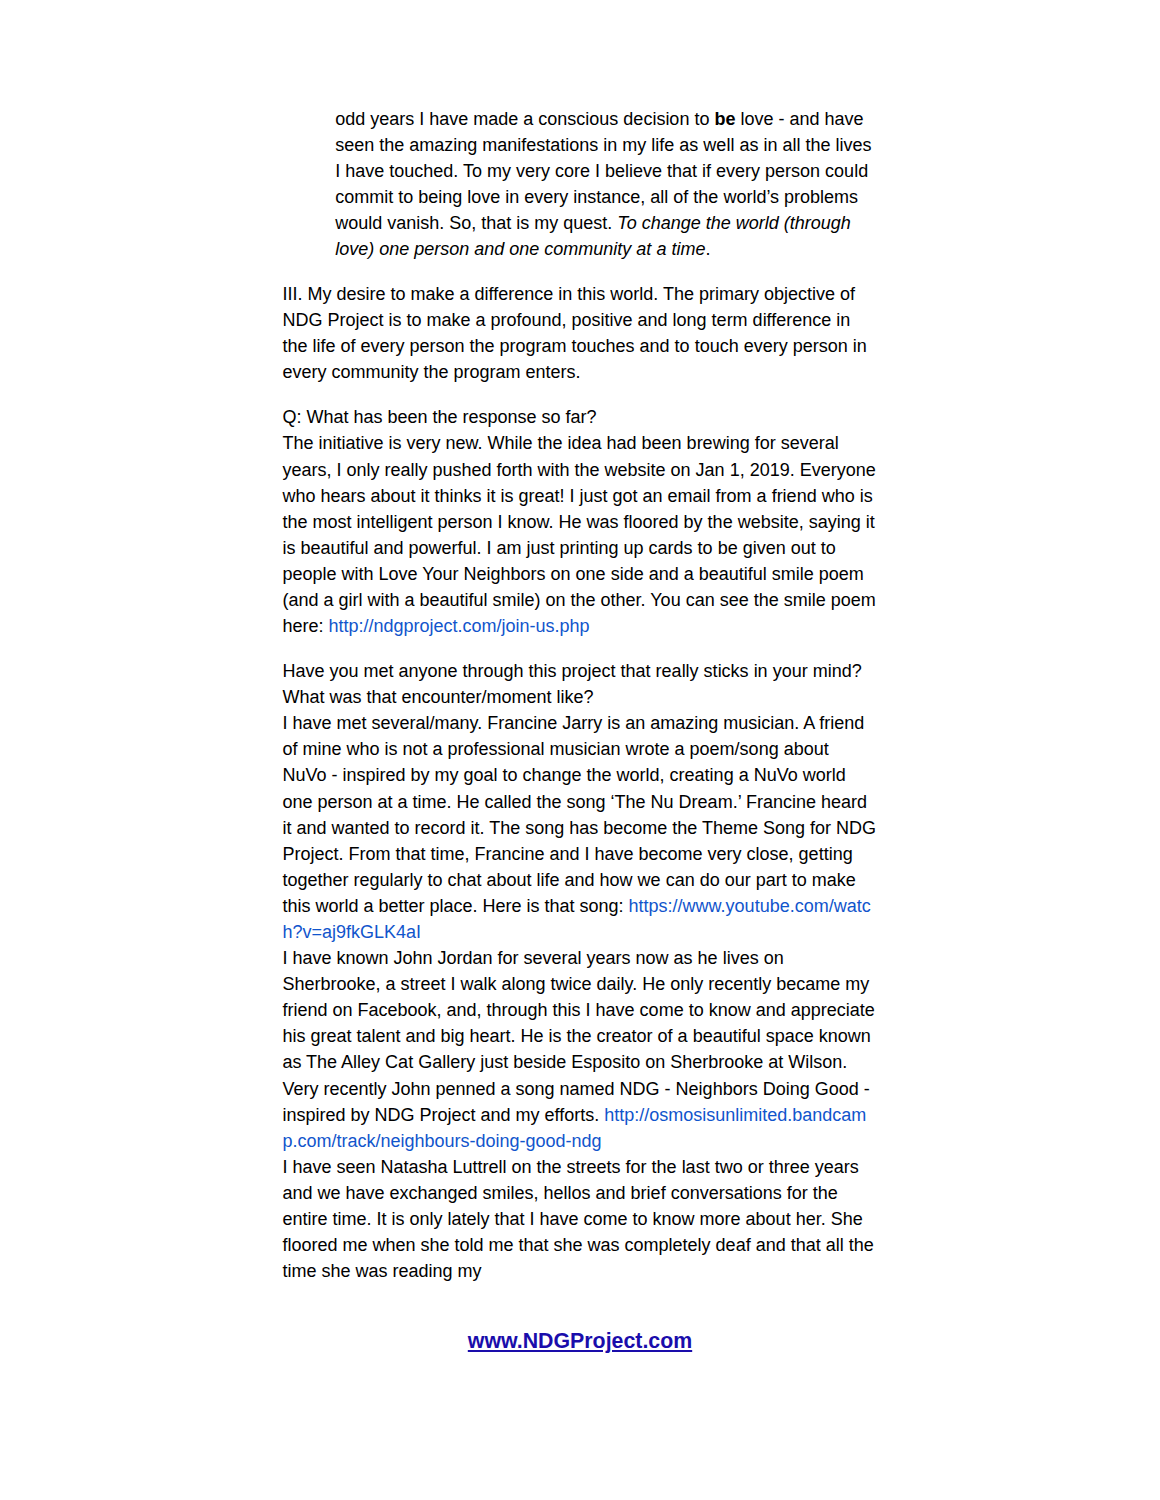odd years I have made a conscious decision to be love - and have seen the amazing manifestations in my life as well as in all the lives I have touched. To my very core I believe that if every person could commit to being love in every instance, all of the world’s problems would vanish. So, that is my quest. To change the world (through love) one person and one community at a time.
III. My desire to make a difference in this world. The primary objective of NDG Project is to make a profound, positive and long term difference in the life of every person the program touches and to touch every person in every community the program enters.
Q: What has been the response so far?
The initiative is very new. While the idea had been brewing for several years, I only really pushed forth with the website on Jan 1, 2019. Everyone who hears about it thinks it is great! I just got an email from a friend who is the most intelligent person I know. He was floored by the website, saying it is beautiful and powerful. I am just printing up cards to be given out to people with Love Your Neighbors on one side and a beautiful smile poem (and a girl with a beautiful smile) on the other. You can see the smile poem here: http://ndgproject.com/join-us.php
Have you met anyone through this project that really sticks in your mind? What was that encounter/moment like?
I have met several/many. Francine Jarry is an amazing musician. A friend of mine who is not a professional musician wrote a poem/song about NuVo - inspired by my goal to change the world, creating a NuVo world one person at a time. He called the song ‘The Nu Dream.’ Francine heard it and wanted to record it. The song has become the Theme Song for NDG Project. From that time, Francine and I have become very close, getting together regularly to chat about life and how we can do our part to make this world a better place. Here is that song: https://www.youtube.com/watch?v=aj9fkGLK4aI
I have known John Jordan for several years now as he lives on Sherbrooke, a street I walk along twice daily. He only recently became my friend on Facebook, and, through this I have come to know and appreciate his great talent and big heart. He is the creator of a beautiful space known as The Alley Cat Gallery just beside Esposito on Sherbrooke at Wilson. Very recently John penned a song named NDG - Neighbors Doing Good - inspired by NDG Project and my efforts. http://osmosisunlimited.bandcamp.com/track/neighbours-doing-good-ndg
I have seen Natasha Luttrell on the streets for the last two or three years and we have exchanged smiles, hellos and brief conversations for the entire time. It is only lately that I have come to know more about her. She floored me when she told me that she was completely deaf and that all the time she was reading my
www.NDGProject.com